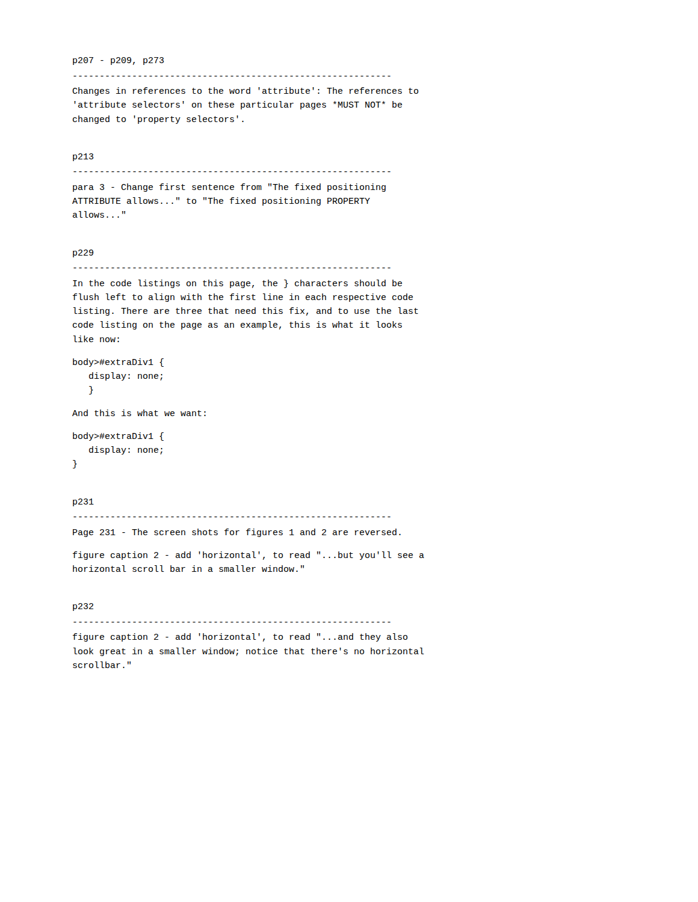p207 - p209, p273
-----------------------------------------------------------
Changes in references to the word 'attribute': The references to
'attribute selectors' on these particular pages *MUST NOT* be
changed to 'property selectors'.
p213
-----------------------------------------------------------
para 3 - Change first sentence from "The fixed positioning
ATTRIBUTE allows..." to "The fixed positioning PROPERTY
allows..."
p229
-----------------------------------------------------------
In the code listings on this page, the } characters should be
flush left to align with the first line in each respective code
listing. There are three that need this fix, and to use the last
code listing on the page as an example, this is what it looks
like now:
body>#extraDiv1 {
   display: none;
   }
And this is what we want:
body>#extraDiv1 {
   display: none;
}
p231
-----------------------------------------------------------
Page 231 - The screen shots for figures 1 and 2 are reversed.
figure caption 2 - add 'horizontal', to read "...but you'll see a
horizontal scroll bar in a smaller window."
p232
-----------------------------------------------------------
figure caption 2 - add 'horizontal', to read "...and they also
look great in a smaller window; notice that there's no horizontal
scrollbar."